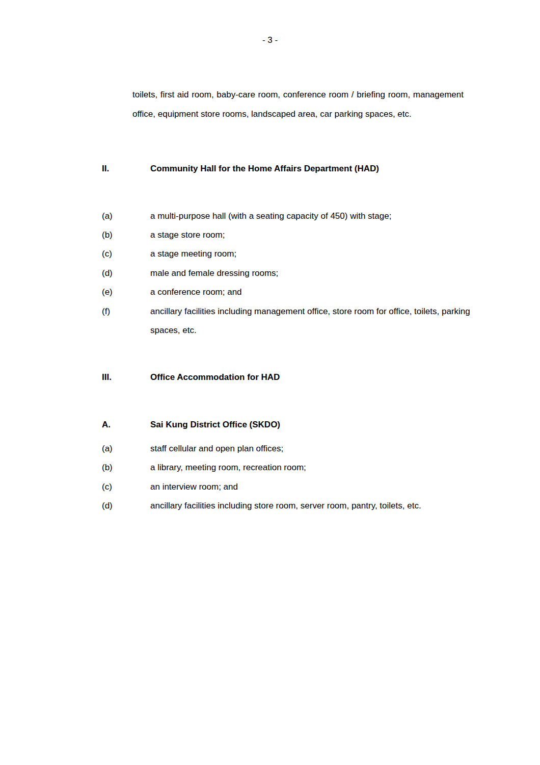- 3 -
toilets, first aid room, baby-care room, conference room / briefing room, management office, equipment store rooms, landscaped area, car parking spaces, etc.
II. Community Hall for the Home Affairs Department (HAD)
(a) a multi-purpose hall (with a seating capacity of 450) with stage;
(b) a stage store room;
(c) a stage meeting room;
(d) male and female dressing rooms;
(e) a conference room; and
(f) ancillary facilities including management office, store room for office, toilets, parking spaces, etc.
III. Office Accommodation for HAD
A. Sai Kung District Office (SKDO)
(a) staff cellular and open plan offices;
(b) a library, meeting room, recreation room;
(c) an interview room; and
(d) ancillary facilities including store room, server room, pantry, toilets, etc.